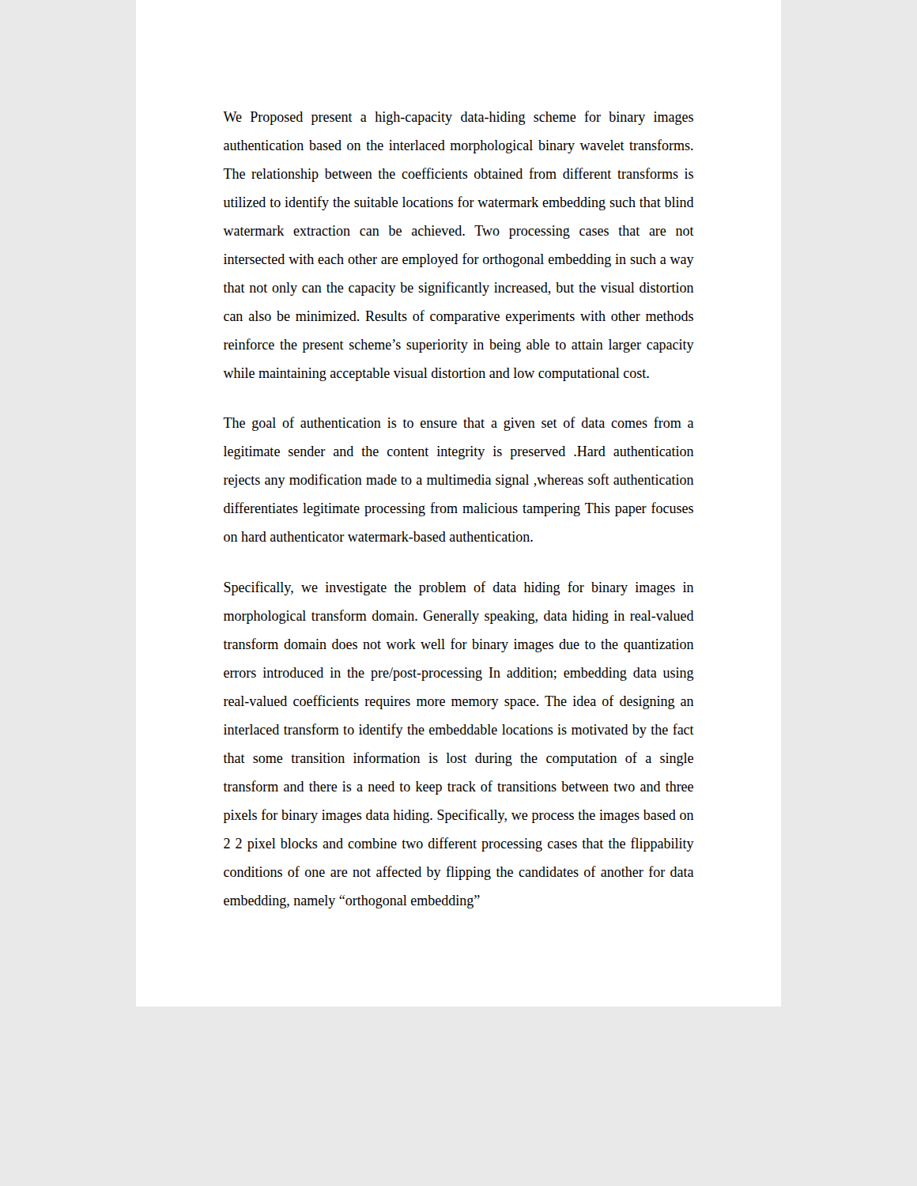We Proposed present a high-capacity data-hiding scheme for binary images authentication based on the interlaced morphological binary wavelet transforms. The relationship between the coefficients obtained from different transforms is utilized to identify the suitable locations for watermark embedding such that blind watermark extraction can be achieved. Two processing cases that are not intersected with each other are employed for orthogonal embedding in such a way that not only can the capacity be significantly increased, but the visual distortion can also be minimized. Results of comparative experiments with other methods reinforce the present scheme’s superiority in being able to attain larger capacity while maintaining acceptable visual distortion and low computational cost.
The goal of authentication is to ensure that a given set of data comes from a legitimate sender and the content integrity is preserved .Hard authentication rejects any modification made to a multimedia signal ,whereas soft authentication differentiates legitimate processing from malicious tampering This paper focuses on hard authenticator watermark-based authentication.
Specifically, we investigate the problem of data hiding for binary images in morphological transform domain. Generally speaking, data hiding in real-valued transform domain does not work well for binary images due to the quantization errors introduced in the pre/post-processing In addition; embedding data using real-valued coefficients requires more memory space. The idea of designing an interlaced transform to identify the embeddable locations is motivated by the fact that some transition information is lost during the computation of a single transform and there is a need to keep track of transitions between two and three pixels for binary images data hiding. Specifically, we process the images based on 2 2 pixel blocks and combine two different processing cases that the flippability conditions of one are not affected by flipping the candidates of another for data embedding, namely “orthogonal embedding”